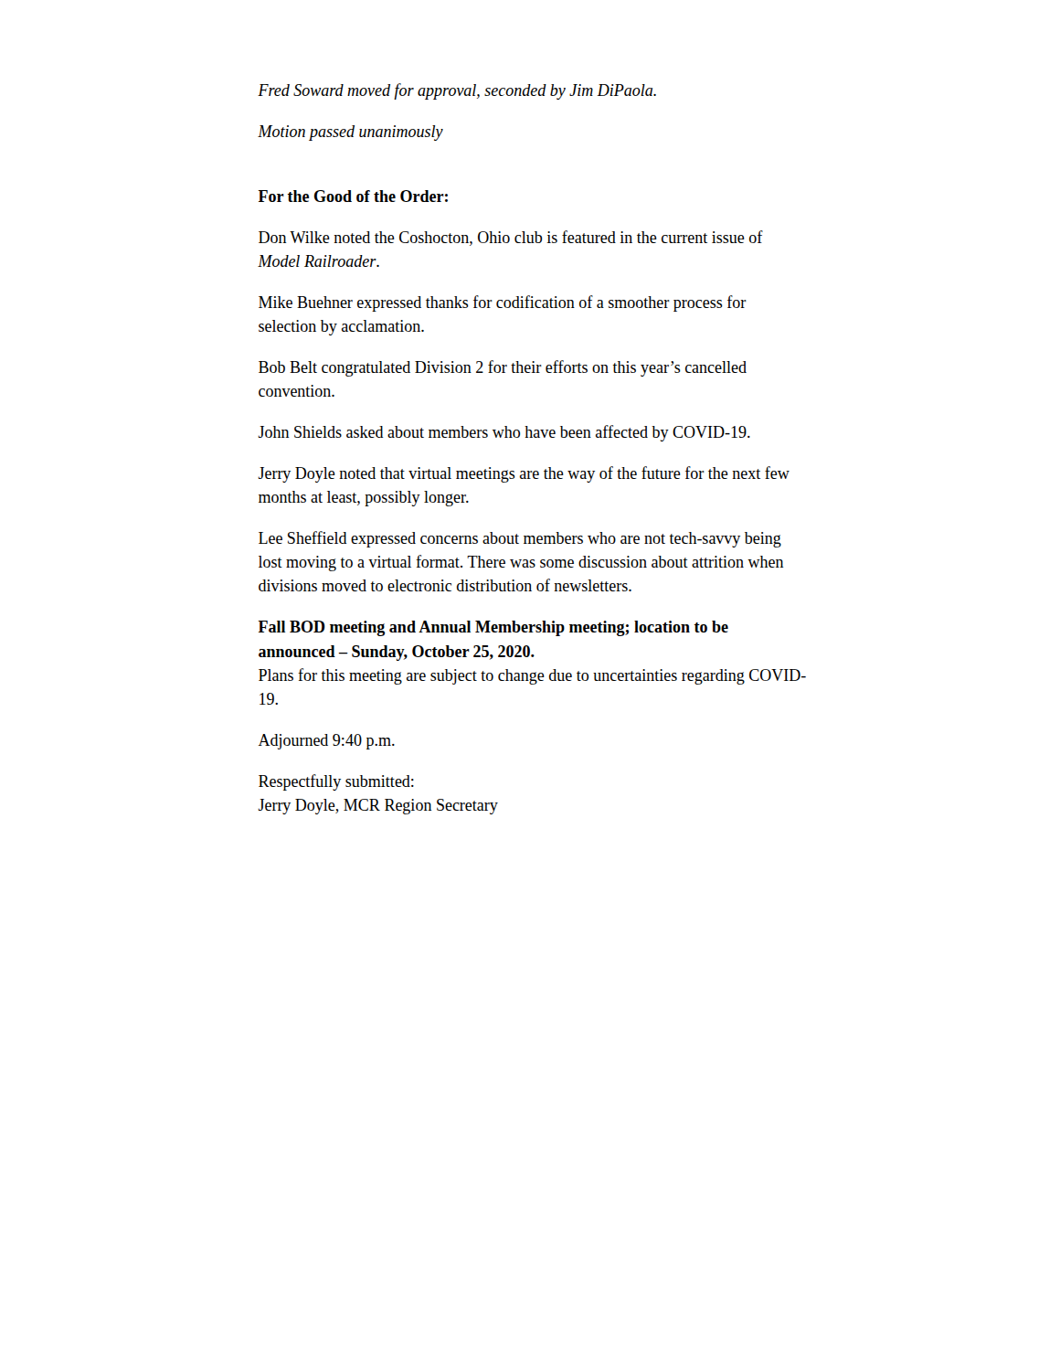Fred Soward moved for approval, seconded by Jim DiPaola.
Motion passed unanimously
For the Good of the Order:
Don Wilke noted the Coshocton, Ohio club is featured in the current issue of Model Railroader.
Mike Buehner expressed thanks for codification of a smoother process for selection by acclamation.
Bob Belt congratulated Division 2 for their efforts on this year’s cancelled convention.
John Shields asked about members who have been affected by COVID-19.
Jerry Doyle noted that virtual meetings are the way of the future for the next few months at least, possibly longer.
Lee Sheffield expressed concerns about members who are not tech-savvy being lost moving to a virtual format. There was some discussion about attrition when divisions moved to electronic distribution of newsletters.
Fall BOD meeting and Annual Membership meeting; location to be announced – Sunday, October 25, 2020.
Plans for this meeting are subject to change due to uncertainties regarding COVID-19.
Adjourned 9:40 p.m.
Respectfully submitted:
Jerry Doyle, MCR Region Secretary